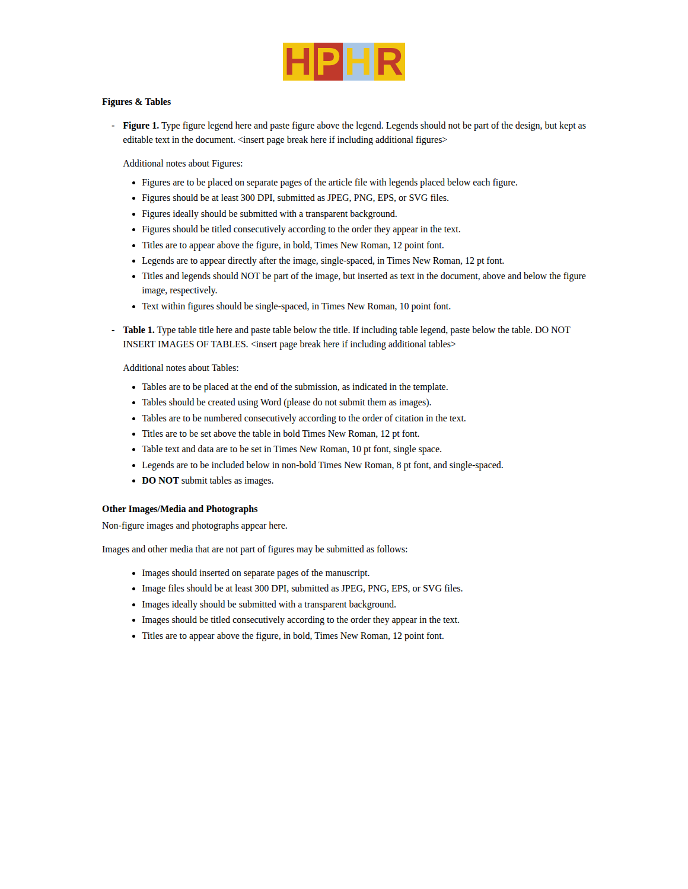HPHR
Figures & Tables
Figure 1. Type figure legend here and paste figure above the legend. Legends should not be part of the design, but kept as editable text in the document. <insert page break here if including additional figures>
Additional notes about Figures:
Figures are to be placed on separate pages of the article file with legends placed below each figure.
Figures should be at least 300 DPI, submitted as JPEG, PNG, EPS, or SVG files.
Figures ideally should be submitted with a transparent background.
Figures should be titled consecutively according to the order they appear in the text.
Titles are to appear above the figure, in bold, Times New Roman, 12 point font.
Legends are to appear directly after the image, single-spaced, in Times New Roman, 12 pt font.
Titles and legends should NOT be part of the image, but inserted as text in the document, above and below the figure image, respectively.
Text within figures should be single-spaced, in Times New Roman, 10 point font.
Table 1. Type table title here and paste table below the title. If including table legend, paste below the table. DO NOT INSERT IMAGES OF TABLES. <insert page break here if including additional tables>
Additional notes about Tables:
Tables are to be placed at the end of the submission, as indicated in the template.
Tables should be created using Word (please do not submit them as images).
Tables are to be numbered consecutively according to the order of citation in the text.
Titles are to be set above the table in bold Times New Roman, 12 pt font.
Table text and data are to be set in Times New Roman, 10 pt font, single space.
Legends are to be included below in non-bold Times New Roman, 8 pt font, and single-spaced.
DO NOT submit tables as images.
Other Images/Media and Photographs
Non-figure images and photographs appear here.
Images and other media that are not part of figures may be submitted as follows:
Images should inserted on separate pages of the manuscript.
Image files should be at least 300 DPI, submitted as JPEG, PNG, EPS, or SVG files.
Images ideally should be submitted with a transparent background.
Images should be titled consecutively according to the order they appear in the text.
Titles are to appear above the figure, in bold, Times New Roman, 12 point font.